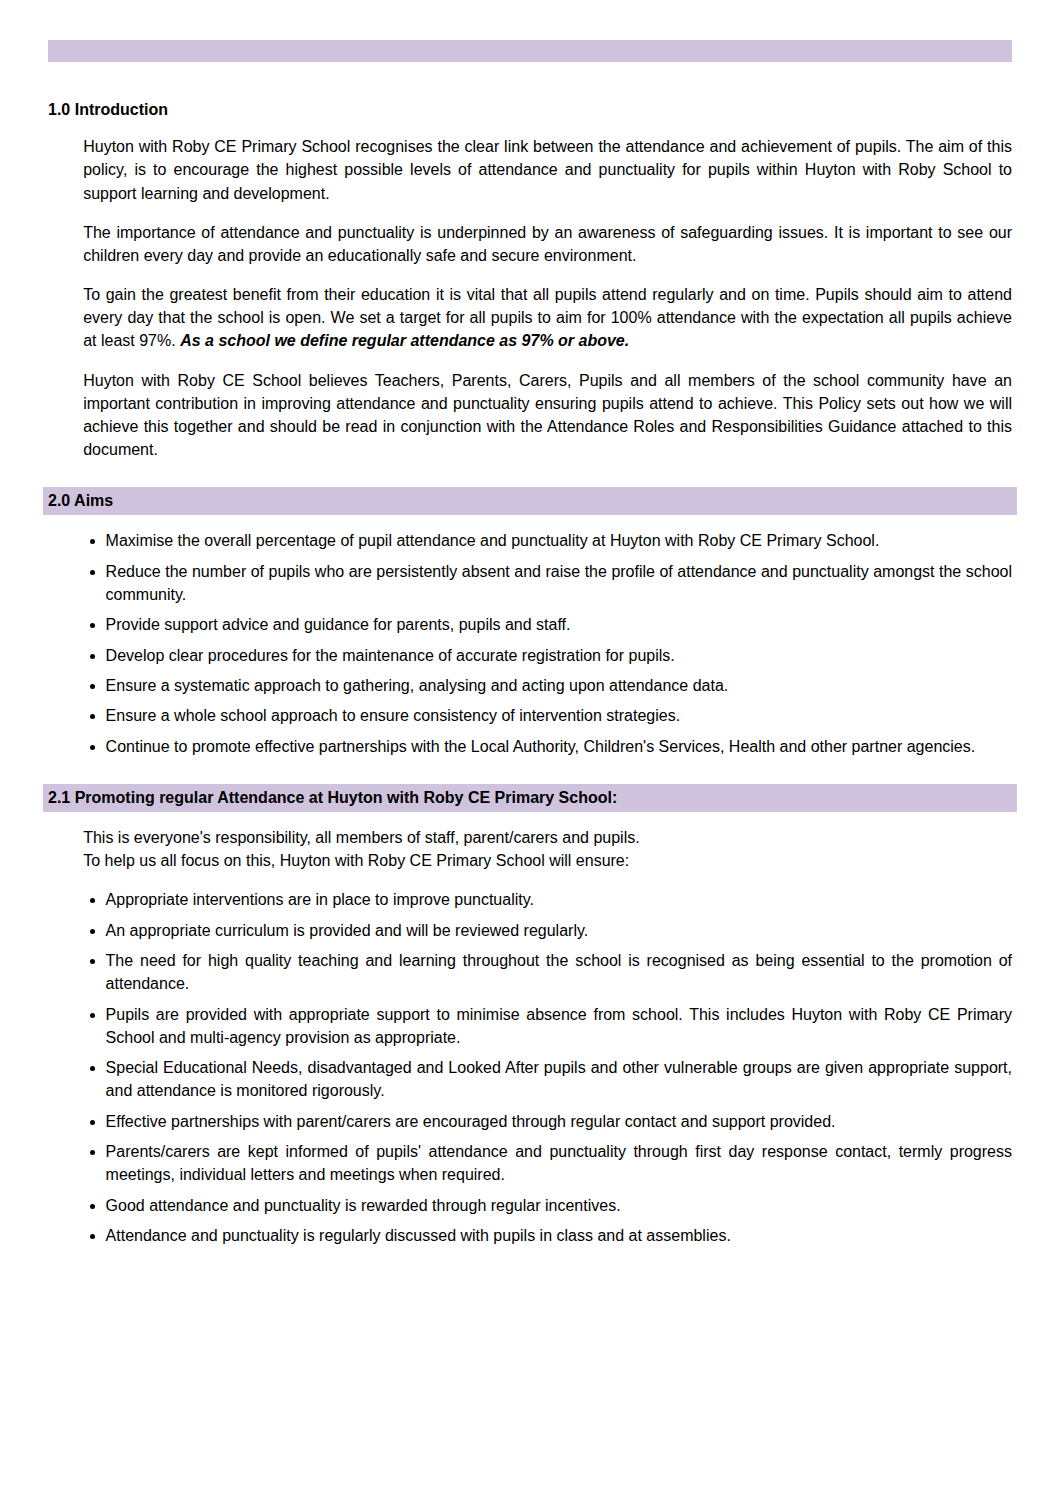1.0 Introduction
Huyton with Roby CE Primary School recognises the clear link between the attendance and achievement of pupils. The aim of this policy, is to encourage the highest possible levels of attendance and punctuality for pupils within Huyton with Roby School to support learning and development.
The importance of attendance and punctuality is underpinned by an awareness of safeguarding issues. It is important to see our children every day and provide an educationally safe and secure environment.
To gain the greatest benefit from their education it is vital that all pupils attend regularly and on time. Pupils should aim to attend every day that the school is open. We set a target for all pupils to aim for 100% attendance with the expectation all pupils achieve at least 97%. As a school we define regular attendance as 97% or above.
Huyton with Roby CE School believes Teachers, Parents, Carers, Pupils and all members of the school community have an important contribution in improving attendance and punctuality ensuring pupils attend to achieve. This Policy sets out how we will achieve this together and should be read in conjunction with the Attendance Roles and Responsibilities Guidance attached to this document.
2.0 Aims
Maximise the overall percentage of pupil attendance and punctuality at Huyton with Roby CE Primary School.
Reduce the number of pupils who are persistently absent and raise the profile of attendance and punctuality amongst the school community.
Provide support advice and guidance for parents, pupils and staff.
Develop clear procedures for the maintenance of accurate registration for pupils.
Ensure a systematic approach to gathering, analysing and acting upon attendance data.
Ensure a whole school approach to ensure consistency of intervention strategies.
Continue to promote effective partnerships with the Local Authority, Children's Services, Health and other partner agencies.
2.1 Promoting regular Attendance at Huyton with Roby CE Primary School:
This is everyone's responsibility, all members of staff, parent/carers and pupils.
To help us all focus on this, Huyton with Roby CE Primary School will ensure:
Appropriate interventions are in place to improve punctuality.
An appropriate curriculum is provided and will be reviewed regularly.
The need for high quality teaching and learning throughout the school is recognised as being essential to the promotion of attendance.
Pupils are provided with appropriate support to minimise absence from school. This includes Huyton with Roby CE Primary School and multi-agency provision as appropriate.
Special Educational Needs, disadvantaged and Looked After pupils and other vulnerable groups are given appropriate support, and attendance is monitored rigorously.
Effective partnerships with parent/carers are encouraged through regular contact and support provided.
Parents/carers are kept informed of pupils' attendance and punctuality through first day response contact, termly progress meetings, individual letters and meetings when required.
Good attendance and punctuality is rewarded through regular incentives.
Attendance and punctuality is regularly discussed with pupils in class and at assemblies.